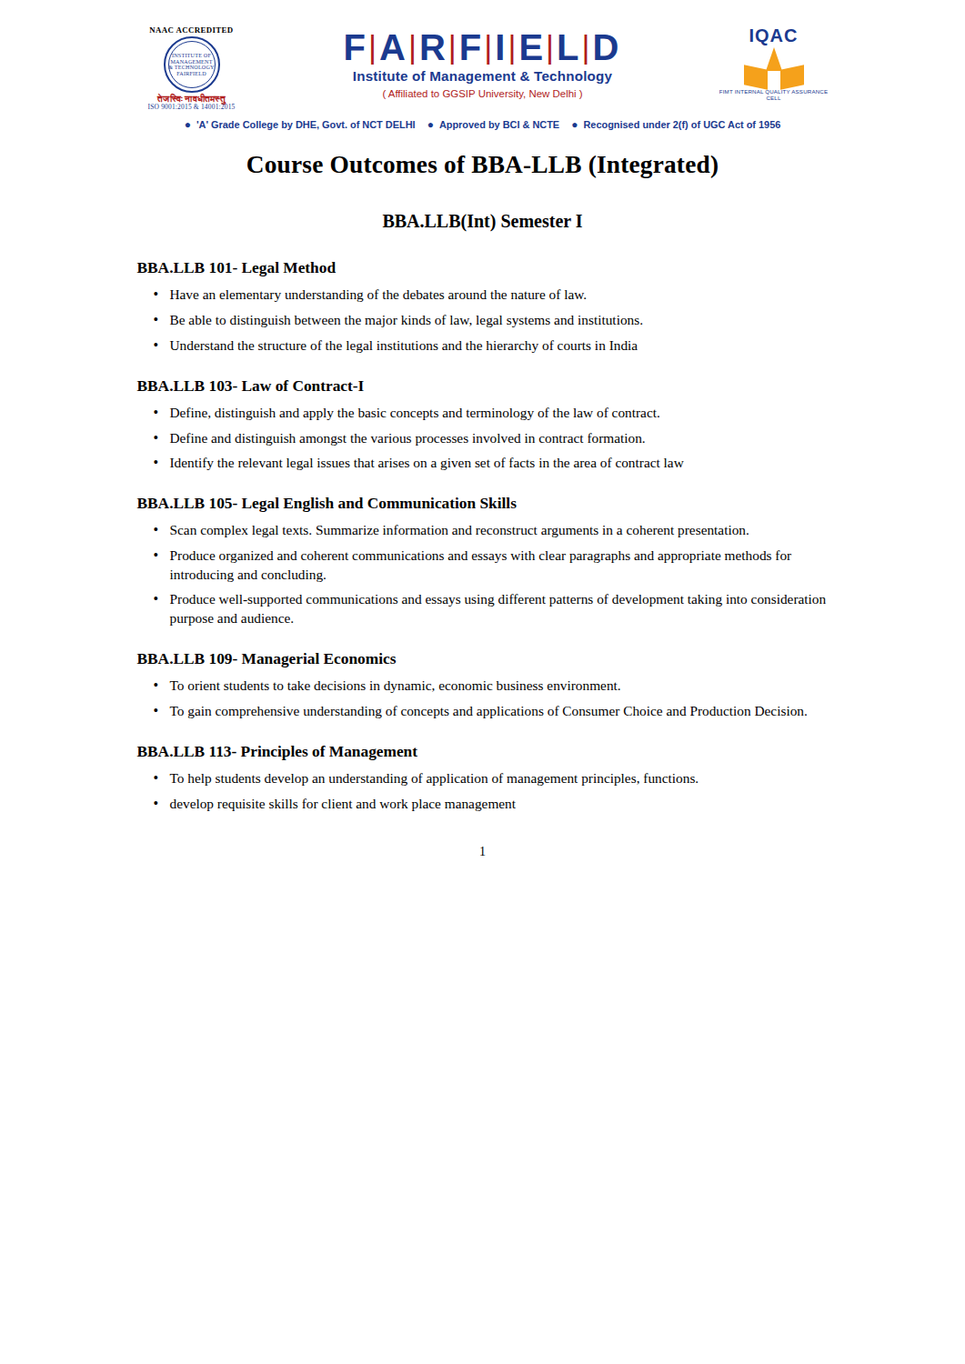NAAC ACCREDITED
INSTITUTE OF MANAGEMENT & TECHNOLOGY
FAIRFIELD
तेजस्विः नावधीतमस्तु
ISO 9001:2015 & 14001:2015
F|A|R|F|I|E|L|D
Institute of Management & Technology
( Affiliated to GGSIP University, New Delhi )
IQAC
FIMT INTERNAL QUALITY ASSURANCE CELL
●'A' Grade College by DHE, Govt. of NCT DELHI ●Approved by BCI & NCTE ●Recognised under 2(f) of UGC Act of 1956
Course Outcomes of BBA-LLB (Integrated)
BBA.LLB(Int) Semester I
BBA.LLB 101- Legal Method
Have an elementary understanding of the debates around the nature of law.
Be able to distinguish between the major kinds of law, legal systems and institutions.
Understand the structure of the legal institutions and the hierarchy of courts in India
BBA.LLB 103- Law of Contract-I
Define, distinguish and apply the basic concepts and terminology of the law of contract.
Define and distinguish amongst the various processes involved in contract formation.
Identify the relevant legal issues that arises on a given set of facts in the area of contract law
BBA.LLB 105- Legal English and Communication Skills
Scan complex legal texts. Summarize information and reconstruct arguments in a coherent presentation.
Produce organized and coherent communications and essays with clear paragraphs and appropriate methods for introducing and concluding.
Produce well-supported communications and essays using different patterns of development taking into consideration purpose and audience.
BBA.LLB 109- Managerial Economics
To orient students to take decisions in dynamic, economic business environment.
To gain comprehensive understanding of concepts and applications of Consumer Choice and Production Decision.
BBA.LLB 113- Principles of Management
To help students develop an understanding of application of management principles, functions.
develop requisite skills for client and work place management
1